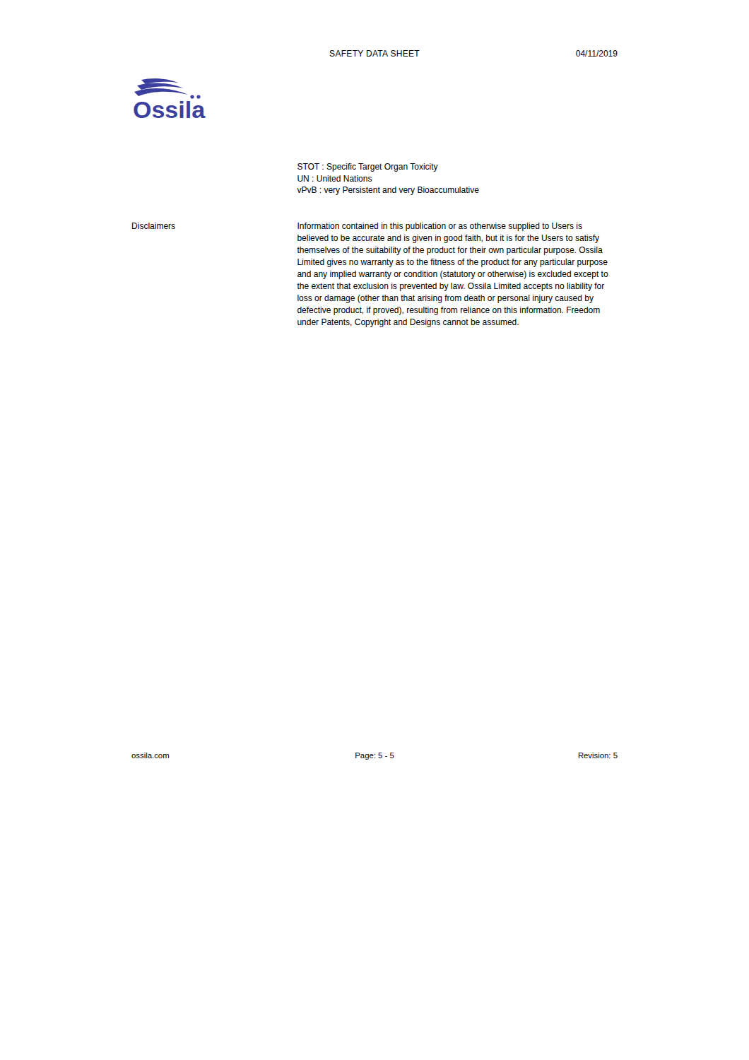SAFETY DATA SHEET
04/11/2019
Ossila
STOT : Specific Target Organ Toxicity
UN : United Nations
vPvB : very Persistent and very Bioaccumulative
Disclaimers
Information contained in this publication or as otherwise supplied to Users is believed to be accurate and is given in good faith, but it is for the Users to satisfy themselves of the suitability of the product for their own particular purpose. Ossila Limited gives no warranty as to the fitness of the product for any particular purpose and any implied warranty or condition (statutory or otherwise) is excluded except to the extent that exclusion is prevented by law. Ossila Limited accepts no liability for loss or damage (other than that arising from death or personal injury caused by defective product, if proved), resulting from reliance on this information. Freedom under Patents, Copyright and Designs cannot be assumed.
ossila.com
Page: 5 - 5
Revision: 5